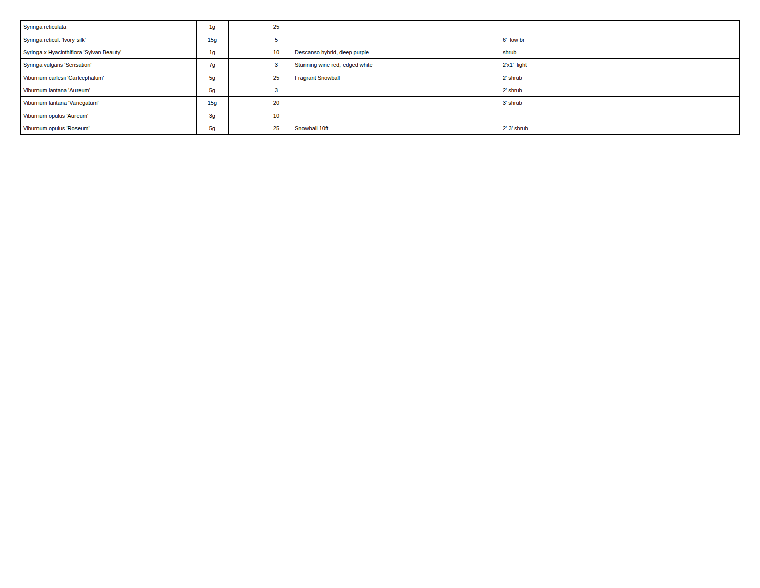| Syringa reticulata | 1g | | 25 | | |
| Syringa reticul. 'Ivory silk' | 15g | | 5 | | 6' low br |
| Syringa x Hyacinthiflora 'Sylvan Beauty' | 1g | | 10 | Descanso hybrid, deep purple | shrub |
| Syringa vulgaris 'Sensation' | 7g | | 3 | Stunning wine red, edged white | 2'x1' light |
| Viburnum carlesii 'Carlcephalum' | 5g | | 25 | Fragrant Snowball | 2' shrub |
| Viburnum lantana 'Aureum' | 5g | | 3 | | 2' shrub |
| Viburnum lantana 'Variegatum' | 15g | | 20 | | 3' shrub |
| Viburnum opulus 'Aureum' | 3g | | 10 | | |
| Viburnum opulus 'Roseum' | 5g | | 25 | Snowball 10ft | 2'-3' shrub |